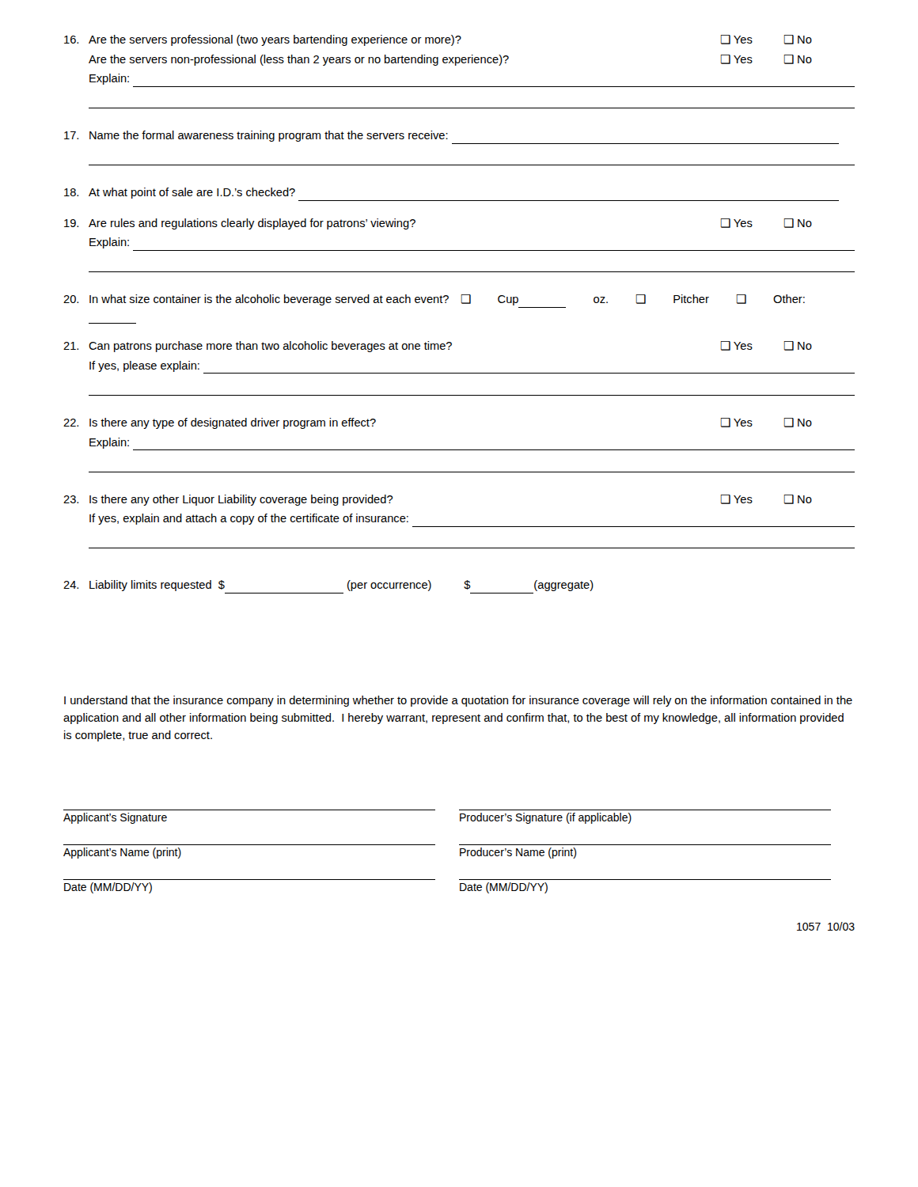16.
Are the servers professional (two years bartending experience or more)?
❑ Yes❑ No
Are the servers non-professional (less than 2 years or no bartending experience)?
❑ Yes❑ No
Explain:
17.
Name the formal awareness training program that the servers receive:
18.
At what point of sale are I.D.’s checked?
19.
Are rules and regulations clearly displayed for patrons’ viewing?
❑ Yes❑ No
Explain:
20.
In what size container is the alcoholic beverage served at each event? ❑ Cup oz. ❑ Pitcher ❑ Other:
21.
Can patrons purchase more than two alcoholic beverages at one time?
❑ Yes❑ No
If yes, please explain:
22.
Is there any type of designated driver program in effect?
❑ Yes❑ No
Explain:
23.
Is there any other Liquor Liability coverage being provided?
❑ Yes❑ No
If yes, explain and attach a copy of the certificate of insurance:
24.
Liability limits requested $ (per occurrence) $ (aggregate)
I understand that the insurance company in determining whether to provide a quotation for insurance coverage will rely on the information contained in the application and all other information being submitted. I hereby warrant, represent and confirm that, to the best of my knowledge, all information provided is complete, true and correct.
| Applicant’s Signature | Producer’s Signature (if applicable) |
| Applicant’s Name (print) | Producer’s Name (print) |
| Date (MM/DD/YY) | Date (MM/DD/YY) |
1057 10/03